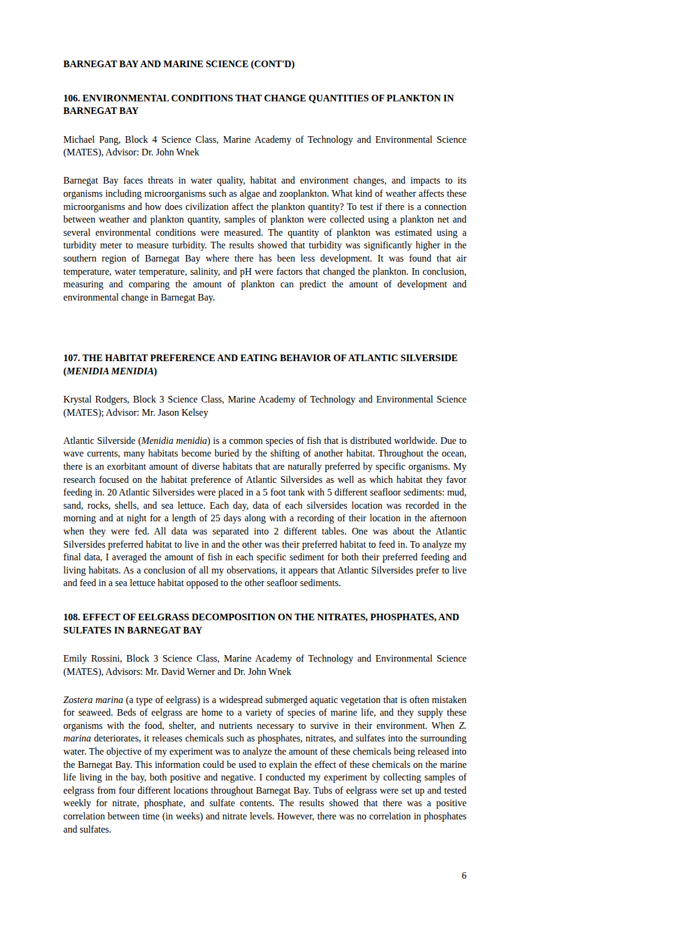Barnegat Bay and Marine Science (Cont'd)
106. Environmental Conditions That Change Quantities of Plankton in Barnegat Bay
Michael Pang, Block 4 Science Class, Marine Academy of Technology and Environmental Science (MATES), Advisor: Dr. John Wnek
Barnegat Bay faces threats in water quality, habitat and environment changes, and impacts to its organisms including microorganisms such as algae and zooplankton. What kind of weather affects these microorganisms and how does civilization affect the plankton quantity? To test if there is a connection between weather and plankton quantity, samples of plankton were collected using a plankton net and several environmental conditions were measured. The quantity of plankton was estimated using a turbidity meter to measure turbidity. The results showed that turbidity was significantly higher in the southern region of Barnegat Bay where there has been less development. It was found that air temperature, water temperature, salinity, and pH were factors that changed the plankton. In conclusion, measuring and comparing the amount of plankton can predict the amount of development and environmental change in Barnegat Bay.
107. The Habitat Preference and Eating Behavior of Atlantic Silverside (Menidia Menidia)
Krystal Rodgers, Block 3 Science Class, Marine Academy of Technology and Environmental Science (MATES); Advisor: Mr. Jason Kelsey
Atlantic Silverside (Menidia menidia) is a common species of fish that is distributed worldwide. Due to wave currents, many habitats become buried by the shifting of another habitat. Throughout the ocean, there is an exorbitant amount of diverse habitats that are naturally preferred by specific organisms. My research focused on the habitat preference of Atlantic Silversides as well as which habitat they favor feeding in. 20 Atlantic Silversides were placed in a 5 foot tank with 5 different seafloor sediments: mud, sand, rocks, shells, and sea lettuce. Each day, data of each silversides location was recorded in the morning and at night for a length of 25 days along with a recording of their location in the afternoon when they were fed. All data was separated into 2 different tables. One was about the Atlantic Silversides preferred habitat to live in and the other was their preferred habitat to feed in. To analyze my final data, I averaged the amount of fish in each specific sediment for both their preferred feeding and living habitats. As a conclusion of all my observations, it appears that Atlantic Silversides prefer to live and feed in a sea lettuce habitat opposed to the other seafloor sediments.
108. Effect of Eelgrass Decomposition on the Nitrates, Phosphates, and Sulfates in Barnegat Bay
Emily Rossini, Block 3 Science Class, Marine Academy of Technology and Environmental Science (MATES), Advisors: Mr. David Werner and Dr. John Wnek
Zostera marina (a type of eelgrass) is a widespread submerged aquatic vegetation that is often mistaken for seaweed. Beds of eelgrass are home to a variety of species of marine life, and they supply these organisms with the food, shelter, and nutrients necessary to survive in their environment. When Z. marina deteriorates, it releases chemicals such as phosphates, nitrates, and sulfates into the surrounding water. The objective of my experiment was to analyze the amount of these chemicals being released into the Barnegat Bay. This information could be used to explain the effect of these chemicals on the marine life living in the bay, both positive and negative. I conducted my experiment by collecting samples of eelgrass from four different locations throughout Barnegat Bay. Tubs of eelgrass were set up and tested weekly for nitrate, phosphate, and sulfate contents. The results showed that there was a positive correlation between time (in weeks) and nitrate levels. However, there was no correlation in phosphates and sulfates.
6